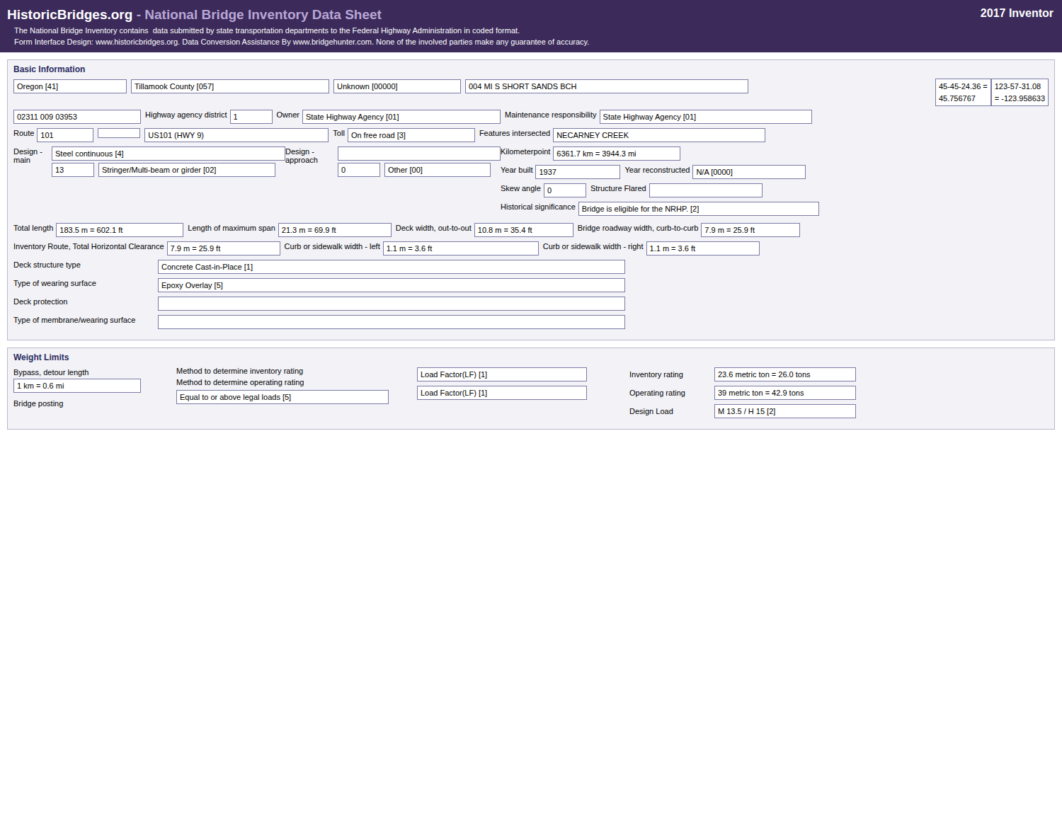HistoricBridges.org - National Bridge Inventory Data Sheet
2017 Inventor
The National Bridge Inventory contains data submitted by state transportation departments to the Federal Highway Administration in coded format.
Form Interface Design: www.historicbridges.org. Data Conversion Assistance By www.bridgehunter.com. None of the involved parties make any guarantee of accuracy.
Basic Information
Oregon [41]
Tillamook County [057]
Unknown [00000]
004 MI S SHORT SANDS BCH
45-45-24.36 =
45.756767
123-57-31.08
= -123.958633
02311 009 03953
Highway agency district
1
Owner
State Highway Agency [01]
Maintenance responsibility
State Highway Agency [01]
Route
101
US101 (HWY 9)
Toll
On free road [3]
Features intersected
NECARNEY CREEK
Design -
main
Steel continuous [4]
13
Stringer/Multi-beam or girder [02]
Design -
approach
0
Other [00]
Kilometerpoint
6361.7 km = 3944.3 mi
Year built
1937
Year reconstructed
N/A [0000]
Skew angle
0
Structure Flared
Historical significance
Bridge is eligible for the NRHP. [2]
Total length
183.5 m = 602.1 ft
Length of maximum span
21.3 m = 69.9 ft
Deck width, out-to-out
10.8 m = 35.4 ft
Bridge roadway width, curb-to-curb
7.9 m = 25.9 ft
Inventory Route, Total Horizontal Clearance
7.9 m = 25.9 ft
Curb or sidewalk width - left
1.1 m = 3.6 ft
Curb or sidewalk width - right
1.1 m = 3.6 ft
Deck structure type
Concrete Cast-in-Place [1]
Type of wearing surface
Epoxy Overlay [5]
Deck protection
Type of membrane/wearing surface
Weight Limits
Bypass, detour length
1 km = 0.6 mi
Bridge posting
Method to determine inventory rating
Method to determine operating rating
Equal to or above legal loads [5]
Load Factor(LF) [1]
Load Factor(LF) [1]
Inventory rating
23.6 metric ton = 26.0 tons
Operating rating
39 metric ton = 42.9 tons
Design Load
M 13.5 / H 15 [2]